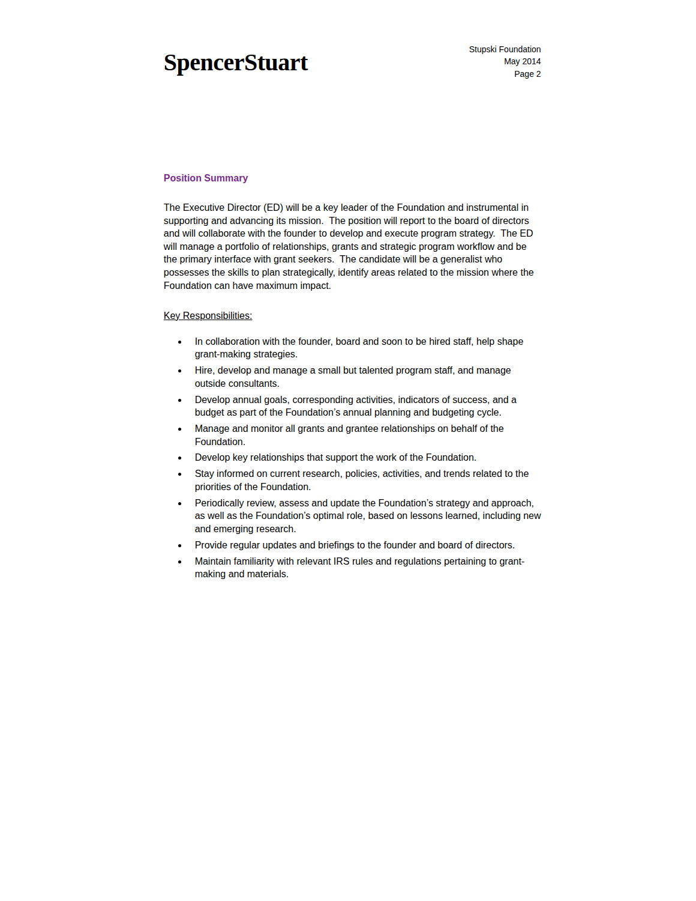SpencerStuart
Stupski Foundation
May 2014
Page 2
Position Summary
The Executive Director (ED) will be a key leader of the Foundation and instrumental in supporting and advancing its mission. The position will report to the board of directors and will collaborate with the founder to develop and execute program strategy. The ED will manage a portfolio of relationships, grants and strategic program workflow and be the primary interface with grant seekers. The candidate will be a generalist who possesses the skills to plan strategically, identify areas related to the mission where the Foundation can have maximum impact.
Key Responsibilities:
In collaboration with the founder, board and soon to be hired staff, help shape grant-making strategies.
Hire, develop and manage a small but talented program staff, and manage outside consultants.
Develop annual goals, corresponding activities, indicators of success, and a budget as part of the Foundation’s annual planning and budgeting cycle.
Manage and monitor all grants and grantee relationships on behalf of the Foundation.
Develop key relationships that support the work of the Foundation.
Stay informed on current research, policies, activities, and trends related to the priorities of the Foundation.
Periodically review, assess and update the Foundation’s strategy and approach, as well as the Foundation’s optimal role, based on lessons learned, including new and emerging research.
Provide regular updates and briefings to the founder and board of directors.
Maintain familiarity with relevant IRS rules and regulations pertaining to grant-making and materials.